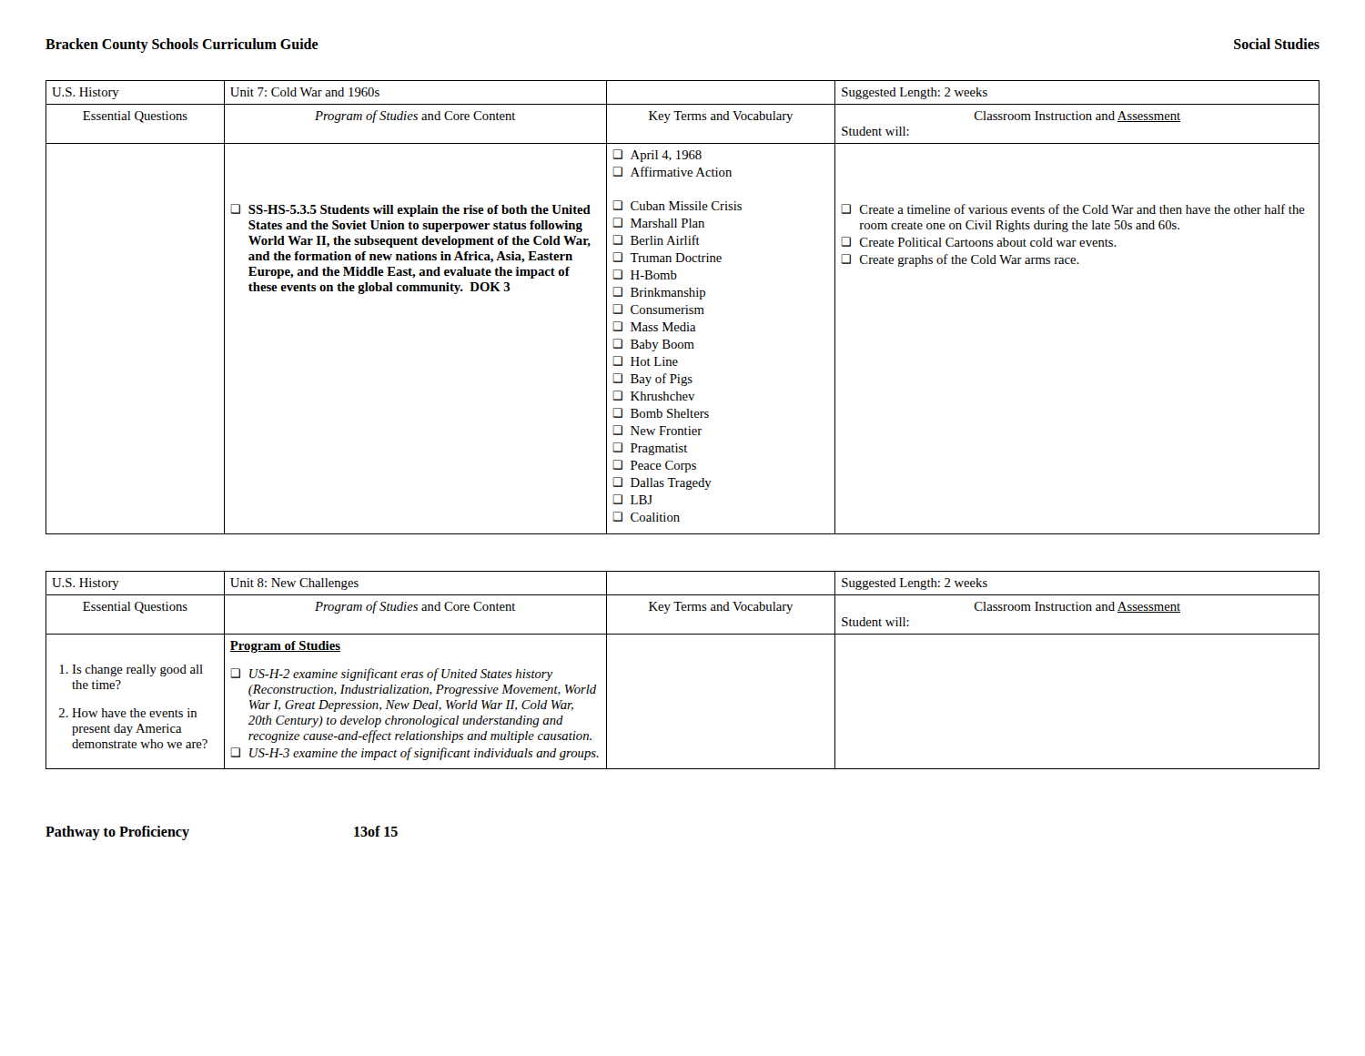Bracken County Schools Curriculum Guide
Social Studies
| U.S. History | Unit 7: Cold War and 1960s | | Suggested Length: 2 weeks |
| Essential Questions | Program of Studies and Core Content | Key Terms and Vocabulary | Classroom Instruction and Assessment Student will: |
| | SS-HS-5.3.5 Students will explain the rise of both the United States and the Soviet Union to superpower status following World War II, the subsequent development of the Cold War, and the formation of new nations in Africa, Asia, Eastern Europe, and the Middle East, and evaluate the impact of these events on the global community. DOK 3 | April 4, 1968 Affirmative Action Cuban Missile Crisis Marshall Plan Berlin Airlift Truman Doctrine H-Bomb Brinkmanship Consumerism Mass Media Baby Boom Hot Line Bay of Pigs Khrushchev Bomb Shelters New Frontier Pragmatist Peace Corps Dallas Tragedy LBJ Coalition | Create a timeline of various events of the Cold War and then have the other half the room create one on Civil Rights during the late 50s and 60s. Create Political Cartoons about cold war events. Create graphs of the Cold War arms race. |
| U.S. History | Unit 8: New Challenges | | Suggested Length: 2 weeks |
| Essential Questions | Program of Studies and Core Content | Key Terms and Vocabulary | Classroom Instruction and Assessment Student will: |
| Is change really good all the time? How have the events in present day America demonstrate who we are? | Program of Studies US-H-2 examine significant eras of United States history (Reconstruction, Industrialization, Progressive Movement, World War I, Great Depression, New Deal, World War II, Cold War, 20th Century) to develop chronological understanding and recognize cause-and-effect relationships and multiple causation. US-H-3 examine the impact of significant individuals and groups. | | |
Pathway to Proficiency
13of 15